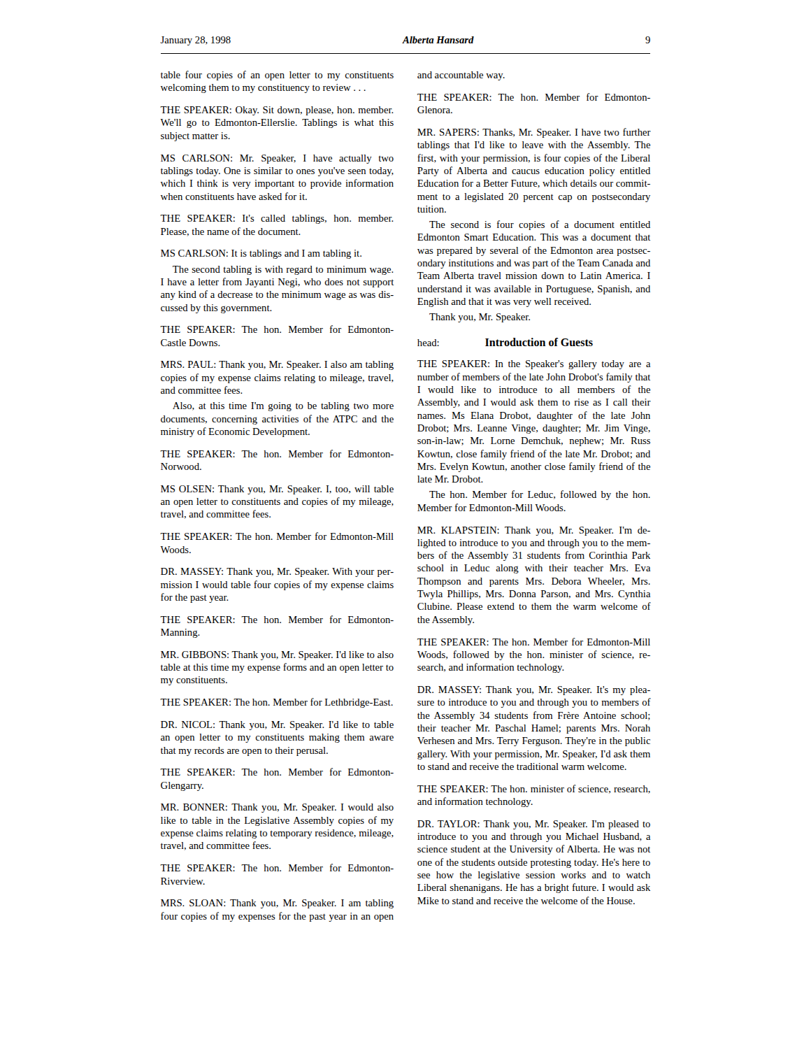January 28, 1998
Alberta Hansard
9
table four copies of an open letter to my constituents welcoming them to my constituency to review . . .
THE SPEAKER: Okay. Sit down, please, hon. member. We'll go to Edmonton-Ellerslie. Tablings is what this subject matter is.
MS CARLSON: Mr. Speaker, I have actually two tablings today. One is similar to ones you've seen today, which I think is very important to provide information when constituents have asked for it.
THE SPEAKER: It's called tablings, hon. member. Please, the name of the document.
MS CARLSON: It is tablings and I am tabling it.
The second tabling is with regard to minimum wage. I have a letter from Jayanti Negi, who does not support any kind of a decrease to the minimum wage as was discussed by this government.
THE SPEAKER: The hon. Member for Edmonton-Castle Downs.
MRS. PAUL: Thank you, Mr. Speaker. I also am tabling copies of my expense claims relating to mileage, travel, and committee fees.
Also, at this time I'm going to be tabling two more documents, concerning activities of the ATPC and the ministry of Economic Development.
THE SPEAKER: The hon. Member for Edmonton-Norwood.
MS OLSEN: Thank you, Mr. Speaker. I, too, will table an open letter to constituents and copies of my mileage, travel, and committee fees.
THE SPEAKER: The hon. Member for Edmonton-Mill Woods.
DR. MASSEY: Thank you, Mr. Speaker. With your permission I would table four copies of my expense claims for the past year.
THE SPEAKER: The hon. Member for Edmonton-Manning.
MR. GIBBONS: Thank you, Mr. Speaker. I'd like to also table at this time my expense forms and an open letter to my constituents.
THE SPEAKER: The hon. Member for Lethbridge-East.
DR. NICOL: Thank you, Mr. Speaker. I'd like to table an open letter to my constituents making them aware that my records are open to their perusal.
THE SPEAKER: The hon. Member for Edmonton-Glengarry.
MR. BONNER: Thank you, Mr. Speaker. I would also like to table in the Legislative Assembly copies of my expense claims relating to temporary residence, mileage, travel, and committee fees.
THE SPEAKER: The hon. Member for Edmonton-Riverview.
MRS. SLOAN: Thank you, Mr. Speaker. I am tabling four copies of my expenses for the past year in an open and accountable way.
THE SPEAKER: The hon. Member for Edmonton-Glenora.
MR. SAPERS: Thanks, Mr. Speaker. I have two further tablings that I'd like to leave with the Assembly. The first, with your permission, is four copies of the Liberal Party of Alberta and caucus education policy entitled Education for a Better Future, which details our commitment to a legislated 20 percent cap on postsecondary tuition.
The second is four copies of a document entitled Edmonton Smart Education. This was a document that was prepared by several of the Edmonton area postsecondary institutions and was part of the Team Canada and Team Alberta travel mission down to Latin America. I understand it was available in Portuguese, Spanish, and English and that it was very well received.
Thank you, Mr. Speaker.
head: Introduction of Guests
THE SPEAKER: In the Speaker's gallery today are a number of members of the late John Drobot's family that I would like to introduce to all members of the Assembly, and I would ask them to rise as I call their names. Ms Elana Drobot, daughter of the late John Drobot; Mrs. Leanne Vinge, daughter; Mr. Jim Vinge, son-in-law; Mr. Lorne Demchuk, nephew; Mr. Russ Kowtun, close family friend of the late Mr. Drobot; and Mrs. Evelyn Kowtun, another close family friend of the late Mr. Drobot.
The hon. Member for Leduc, followed by the hon. Member for Edmonton-Mill Woods.
MR. KLAPSTEIN: Thank you, Mr. Speaker. I'm delighted to introduce to you and through you to the members of the Assembly 31 students from Corinthia Park school in Leduc along with their teacher Mrs. Eva Thompson and parents Mrs. Debora Wheeler, Mrs. Twyla Phillips, Mrs. Donna Parson, and Mrs. Cynthia Clubine. Please extend to them the warm welcome of the Assembly.
THE SPEAKER: The hon. Member for Edmonton-Mill Woods, followed by the hon. minister of science, research, and information technology.
DR. MASSEY: Thank you, Mr. Speaker. It's my pleasure to introduce to you and through you to members of the Assembly 34 students from Frère Antoine school; their teacher Mr. Paschal Hamel; parents Mrs. Norah Verhesen and Mrs. Terry Ferguson. They're in the public gallery. With your permission, Mr. Speaker, I'd ask them to stand and receive the traditional warm welcome.
THE SPEAKER: The hon. minister of science, research, and information technology.
DR. TAYLOR: Thank you, Mr. Speaker. I'm pleased to introduce to you and through you Michael Husband, a science student at the University of Alberta. He was not one of the students outside protesting today. He's here to see how the legislative session works and to watch Liberal shenanigans. He has a bright future. I would ask Mike to stand and receive the welcome of the House.